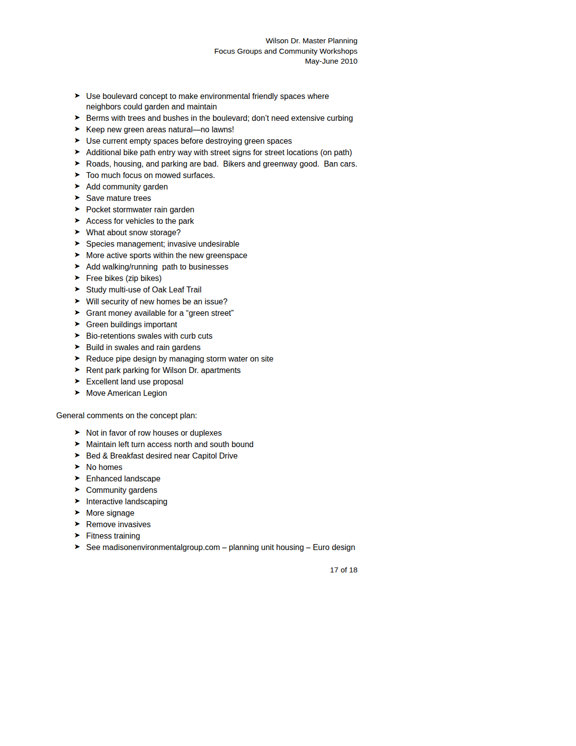Wilson Dr. Master Planning
Focus Groups and Community Workshops
May-June 2010
Use boulevard concept to make environmental friendly spaces where neighbors could garden and maintain
Berms with trees and bushes in the boulevard; don’t need extensive curbing
Keep new green areas natural—no lawns!
Use current empty spaces before destroying green spaces
Additional bike path entry way with street signs for street locations (on path)
Roads, housing, and parking are bad. Bikers and greenway good. Ban cars.
Too much focus on mowed surfaces.
Add community garden
Save mature trees
Pocket stormwater rain garden
Access for vehicles to the park
What about snow storage?
Species management; invasive undesirable
More active sports within the new greenspace
Add walking/running path to businesses
Free bikes (zip bikes)
Study multi-use of Oak Leaf Trail
Will security of new homes be an issue?
Grant money available for a “green street”
Green buildings important
Bio-retentions swales with curb cuts
Build in swales and rain gardens
Reduce pipe design by managing storm water on site
Rent park parking for Wilson Dr. apartments
Excellent land use proposal
Move American Legion
General comments on the concept plan:
Not in favor of row houses or duplexes
Maintain left turn access north and south bound
Bed & Breakfast desired near Capitol Drive
No homes
Enhanced landscape
Community gardens
Interactive landscaping
More signage
Remove invasives
Fitness training
See madisonenvironmentalgroup.com – planning unit housing – Euro design
17 of 18